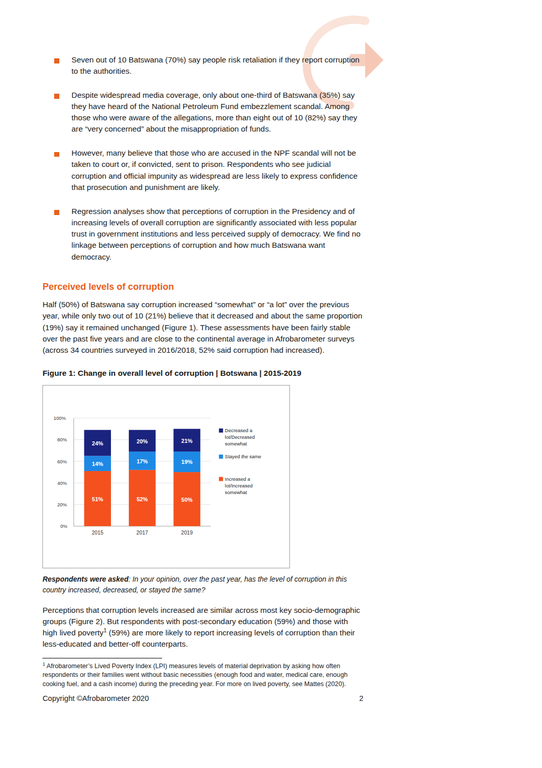Seven out of 10 Batswana (70%) say people risk retaliation if they report corruption to the authorities.
Despite widespread media coverage, only about one-third of Batswana (35%) say they have heard of the National Petroleum Fund embezzlement scandal. Among those who were aware of the allegations, more than eight out of 10 (82%) say they are “very concerned” about the misappropriation of funds.
However, many believe that those who are accused in the NPF scandal will not be taken to court or, if convicted, sent to prison. Respondents who see judicial corruption and official impunity as widespread are less likely to express confidence that prosecution and punishment are likely.
Regression analyses show that perceptions of corruption in the Presidency and of increasing levels of overall corruption are significantly associated with less popular trust in government institutions and less perceived supply of democracy. We find no linkage between perceptions of corruption and how much Batswana want democracy.
Perceived levels of corruption
Half (50%) of Batswana say corruption increased “somewhat” or “a lot” over the previous year, while only two out of 10 (21%) believe that it decreased and about the same proportion (19%) say it remained unchanged (Figure 1). These assessments have been fairly stable over the past five years and are close to the continental average in Afrobarometer surveys (across 34 countries surveyed in 2016/2018, 52% said corruption had increased).
Figure 1: Change in overall level of corruption | Botswana | 2015-2019
100% 80% 60% 40% 20% 0% 51% 14% 24% 52% 17% 20% 50% 19% 21% 2015 2017 2019 Decreased a lot/Decreased somewhat Stayed the same Increased a lot/Increased somewhat
Respondents were asked: In your opinion, over the past year, has the level of corruption in this country increased, decreased, or stayed the same?
Perceptions that corruption levels increased are similar across most key socio-demographic groups (Figure 2). But respondents with post-secondary education (59%) and those with high lived poverty1 (59%) are more likely to report increasing levels of corruption than their less-educated and better-off counterparts.
1 Afrobarometer’s Lived Poverty Index (LPI) measures levels of material deprivation by asking how often respondents or their families went without basic necessities (enough food and water, medical care, enough cooking fuel, and a cash income) during the preceding year. For more on lived poverty, see Mattes (2020).
Copyright ©Afrobarometer 2020 2